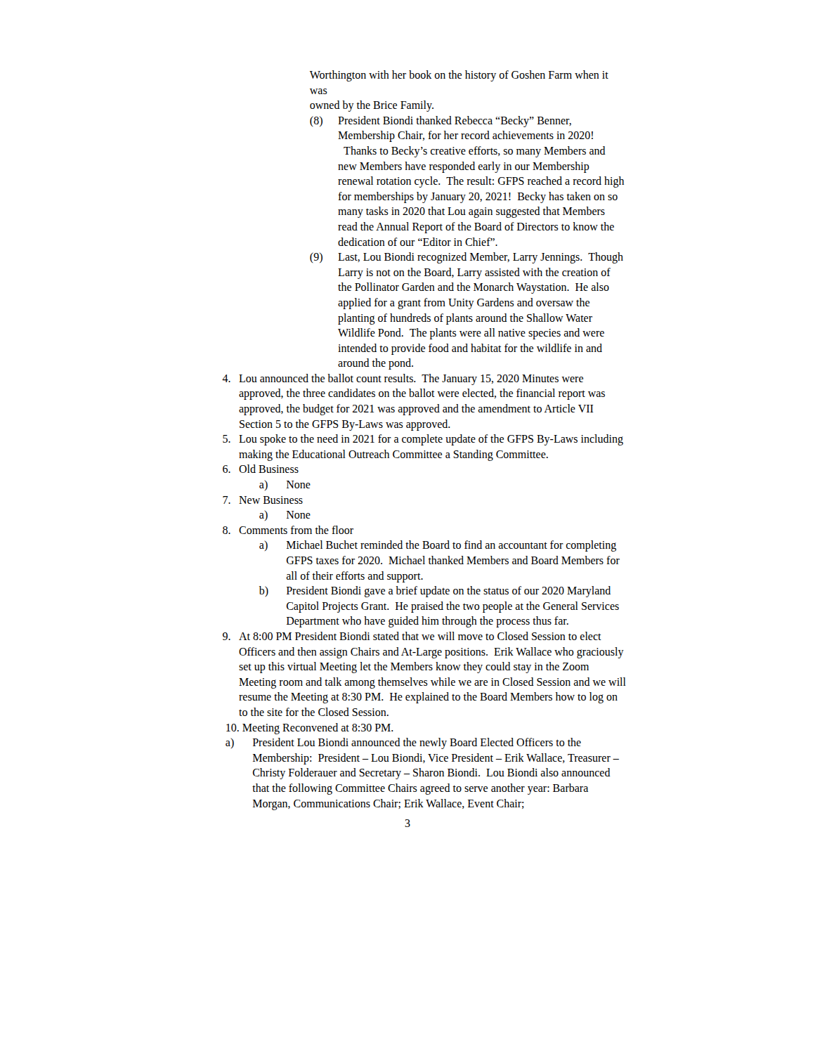Worthington with her book on the history of Goshen Farm when it was
owned by the Brice Family.
(8) President Biondi thanked Rebecca “Becky” Benner, Membership Chair, for her record achievements in 2020! Thanks to Becky’s creative efforts, so many Members and new Members have responded early in our Membership renewal rotation cycle. The result: GFPS reached a record high for memberships by January 20, 2021! Becky has taken on so many tasks in 2020 that Lou again suggested that Members read the Annual Report of the Board of Directors to know the dedication of our “Editor in Chief”.
(9) Last, Lou Biondi recognized Member, Larry Jennings. Though Larry is not on the Board, Larry assisted with the creation of the Pollinator Garden and the Monarch Waystation. He also applied for a grant from Unity Gardens and oversaw the planting of hundreds of plants around the Shallow Water Wildlife Pond. The plants were all native species and were intended to provide food and habitat for the wildlife in and around the pond.
4. Lou announced the ballot count results. The January 15, 2020 Minutes were approved, the three candidates on the ballot were elected, the financial report was approved, the budget for 2021 was approved and the amendment to Article VII Section 5 to the GFPS By-Laws was approved.
5. Lou spoke to the need in 2021 for a complete update of the GFPS By-Laws including making the Educational Outreach Committee a Standing Committee.
6. Old Business
a) None
7. New Business
a) None
8. Comments from the floor
a) Michael Buchet reminded the Board to find an accountant for completing GFPS taxes for 2020. Michael thanked Members and Board Members for all of their efforts and support.
b) President Biondi gave a brief update on the status of our 2020 Maryland Capitol Projects Grant. He praised the two people at the General Services Department who have guided him through the process thus far.
9. At 8:00 PM President Biondi stated that we will move to Closed Session to elect Officers and then assign Chairs and At-Large positions. Erik Wallace who graciously set up this virtual Meeting let the Members know they could stay in the Zoom Meeting room and talk among themselves while we are in Closed Session and we will resume the Meeting at 8:30 PM. He explained to the Board Members how to log on to the site for the Closed Session.
10. Meeting Reconvened at 8:30 PM.
a) President Lou Biondi announced the newly Board Elected Officers to the Membership: President – Lou Biondi, Vice President – Erik Wallace, Treasurer – Christy Folderauer and Secretary – Sharon Biondi. Lou Biondi also announced that the following Committee Chairs agreed to serve another year: Barbara Morgan, Communications Chair; Erik Wallace, Event Chair;
3